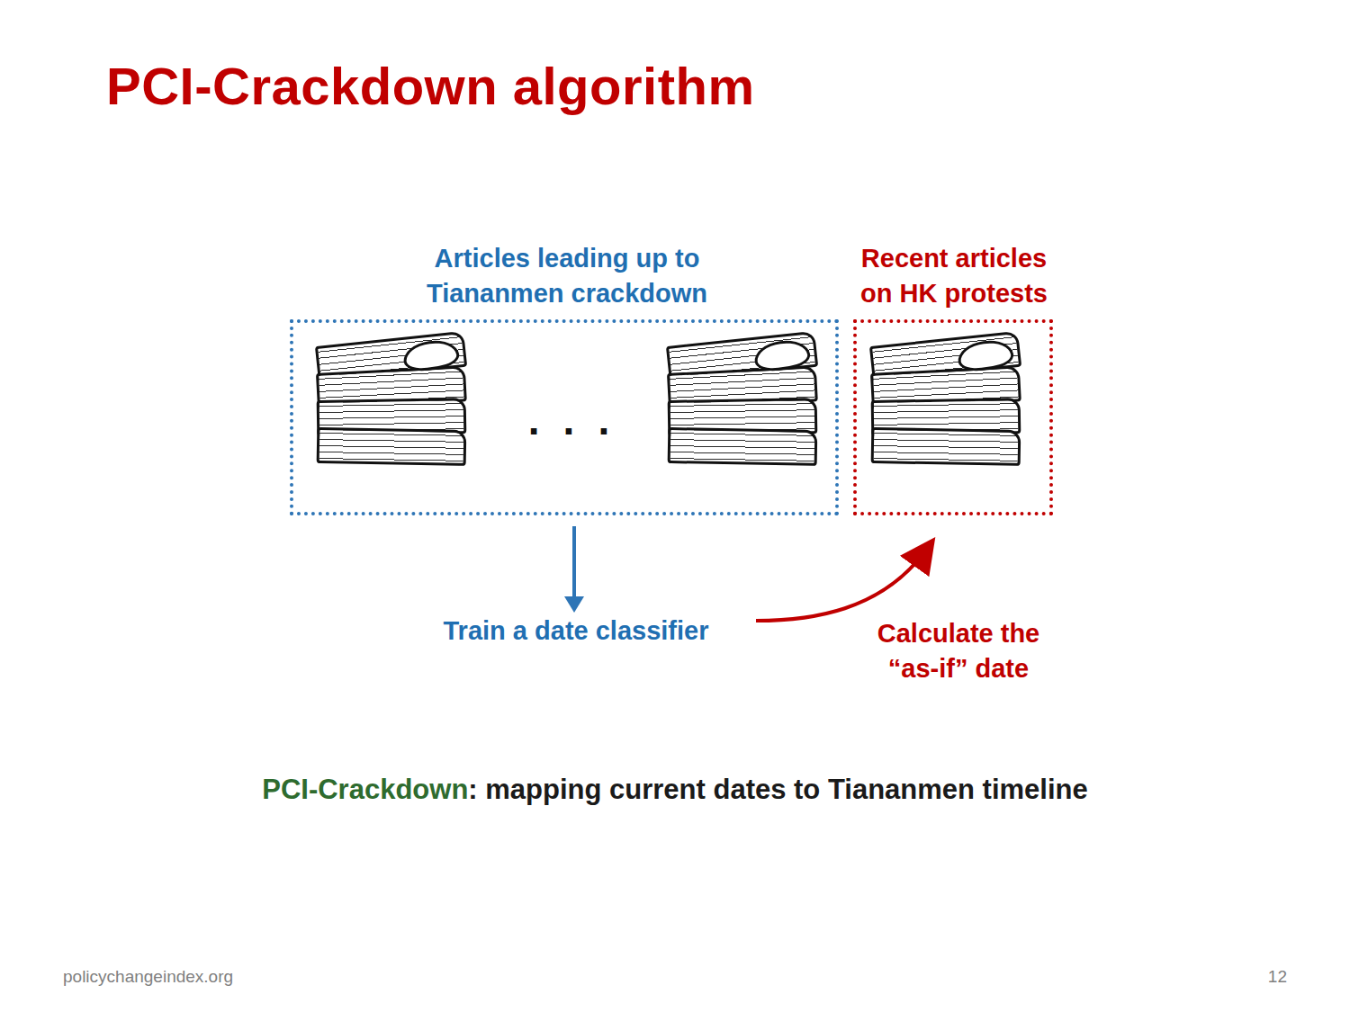PCI-Crackdown algorithm
Articles leading up to
Tiananmen crackdown
Recent articles
on HK protests
...
Train a date classifier
Calculate the
“as-if” date
PCI-Crackdown: mapping current dates to Tiananmen timeline
policychangeindex.org
12